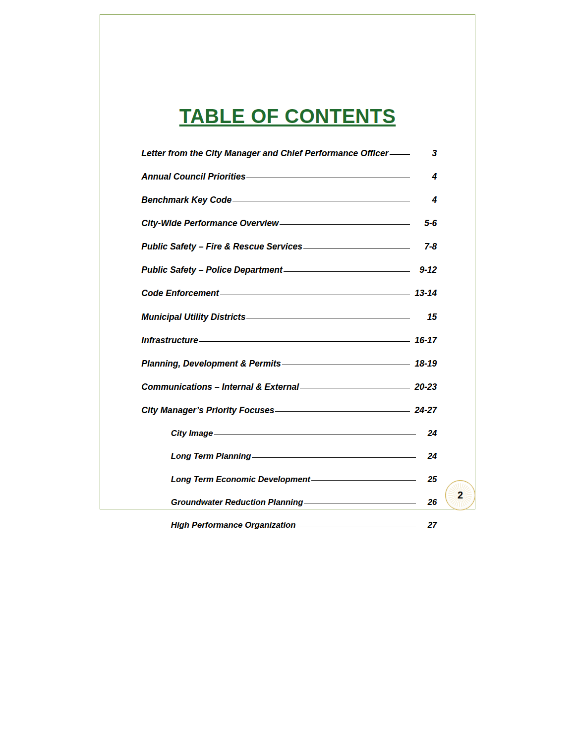TABLE OF CONTENTS
Letter from the City Manager and Chief Performance Officer 3
Annual Council Priorities 4
Benchmark Key Code 4
City-Wide Performance Overview 5-6
Public Safety – Fire & Rescue Services 7-8
Public Safety – Police Department 9-12
Code Enforcement 13-14
Municipal Utility Districts 15
Infrastructure 16-17
Planning, Development & Permits 18-19
Communications – Internal & External 20-23
City Manager’s Priority Focuses 24-27
City Image 24
Long Term Planning 24
Long Term Economic Development 25
Groundwater Reduction Planning 26
High Performance Organization 27
2